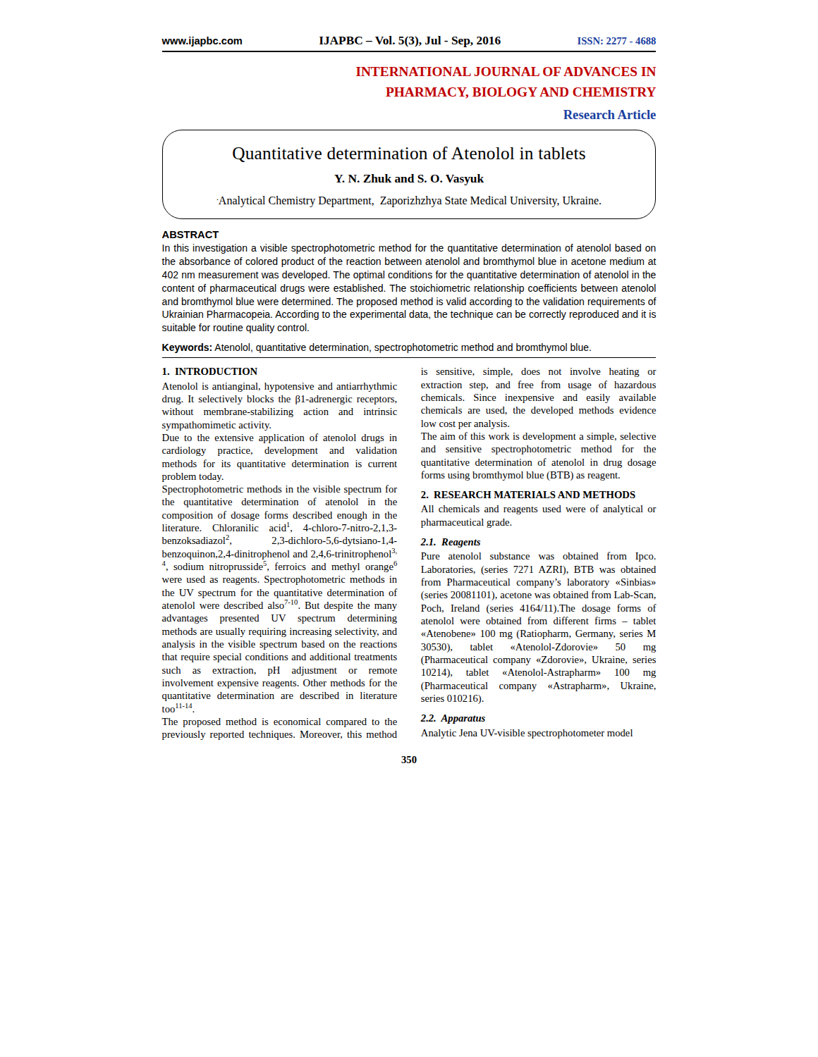www.ijapbc.com IJAPBC – Vol. 5(3), Jul - Sep, 2016 ISSN: 2277 - 4688
INTERNATIONAL JOURNAL OF ADVANCES IN
PHARMACY, BIOLOGY AND CHEMISTRY
Research Article
Quantitative determination of Atenolol in tablets
Y. N. Zhuk and S. O. Vasyuk
.Analytical Chemistry Department, Zaporizhzhya State Medical University, Ukraine.
ABSTRACT
In this investigation a visible spectrophotometric method for the quantitative determination of atenolol based on the absorbance of colored product of the reaction between atenolol and bromthymol blue in acetone medium at 402 nm measurement was developed. The optimal conditions for the quantitative determination of atenolol in the content of pharmaceutical drugs were established. The stoichiometric relationship coefficients between atenolol and bromthymol blue were determined. The proposed method is valid according to the validation requirements of Ukrainian Pharmacopeia. According to the experimental data, the technique can be correctly reproduced and it is suitable for routine quality control.
Keywords: Atenolol, quantitative determination, spectrophotometric method and bromthymol blue.
1. INTRODUCTION
Atenolol is antianginal, hypotensive and antiarrhythmic drug. It selectively blocks the β1-adrenergic receptors, without membrane-stabilizing action and intrinsic sympathomimetic activity.
Due to the extensive application of atenolol drugs in cardiology practice, development and validation methods for its quantitative determination is current problem today.
Spectrophotometric methods in the visible spectrum for the quantitative determination of atenolol in the composition of dosage forms described enough in the literature. Chloranilic acid1, 4-chloro-7-nitro-2,1,3-benzoksadiazol2, 2,3-dichloro-5,6-dytsiano-1,4-benzoquinon,2,4-dinitrophenol and 2,4,6-trinitrophenol3, 4, sodium nitroprusside5, ferroics and methyl orange6 were used as reagents. Spectrophotometric methods in the UV spectrum for the quantitative determination of atenolol were described also7-10. But despite the many advantages presented UV spectrum determining methods are usually requiring increasing selectivity, and analysis in the visible spectrum based on the reactions that require special conditions and additional treatments such as extraction, pH adjustment or remote involvement expensive reagents. Other methods for the quantitative determination are described in literature too11-14.
The proposed method is economical compared to the previously reported techniques. Moreover, this method is sensitive, simple, does not involve heating or extraction step, and free from usage of hazardous chemicals. Since inexpensive and easily available chemicals are used, the developed methods evidence low cost per analysis.
The aim of this work is development a simple, selective and sensitive spectrophotometric method for the quantitative determination of atenolol in drug dosage forms using bromthymol blue (BTB) as reagent.
2. RESEARCH MATERIALS AND METHODS
All chemicals and reagents used were of analytical or pharmaceutical grade.
2.1. Reagents
Pure atenolol substance was obtained from Ipco. Laboratories, (series 7271 AZRI), BTB was obtained from Pharmaceutical company’s laboratory «Sinbias» (series 20081101), acetone was obtained from Lab-Scan, Poch, Ireland (series 4164/11).The dosage forms of atenolol were obtained from different firms – tablet «Atenobene» 100 mg (Ratiopharm, Germany, series M 30530), tablet «Atenolol-Zdorovie» 50 mg (Pharmaceutical company «Zdorovie», Ukraine, series 10214), tablet «Atenolol-Astrapharm» 100 mg (Pharmaceutical company «Astrapharm», Ukraine, series 010216).
2.2. Apparatus
Analytic Jena UV-visible spectrophotometer model
350